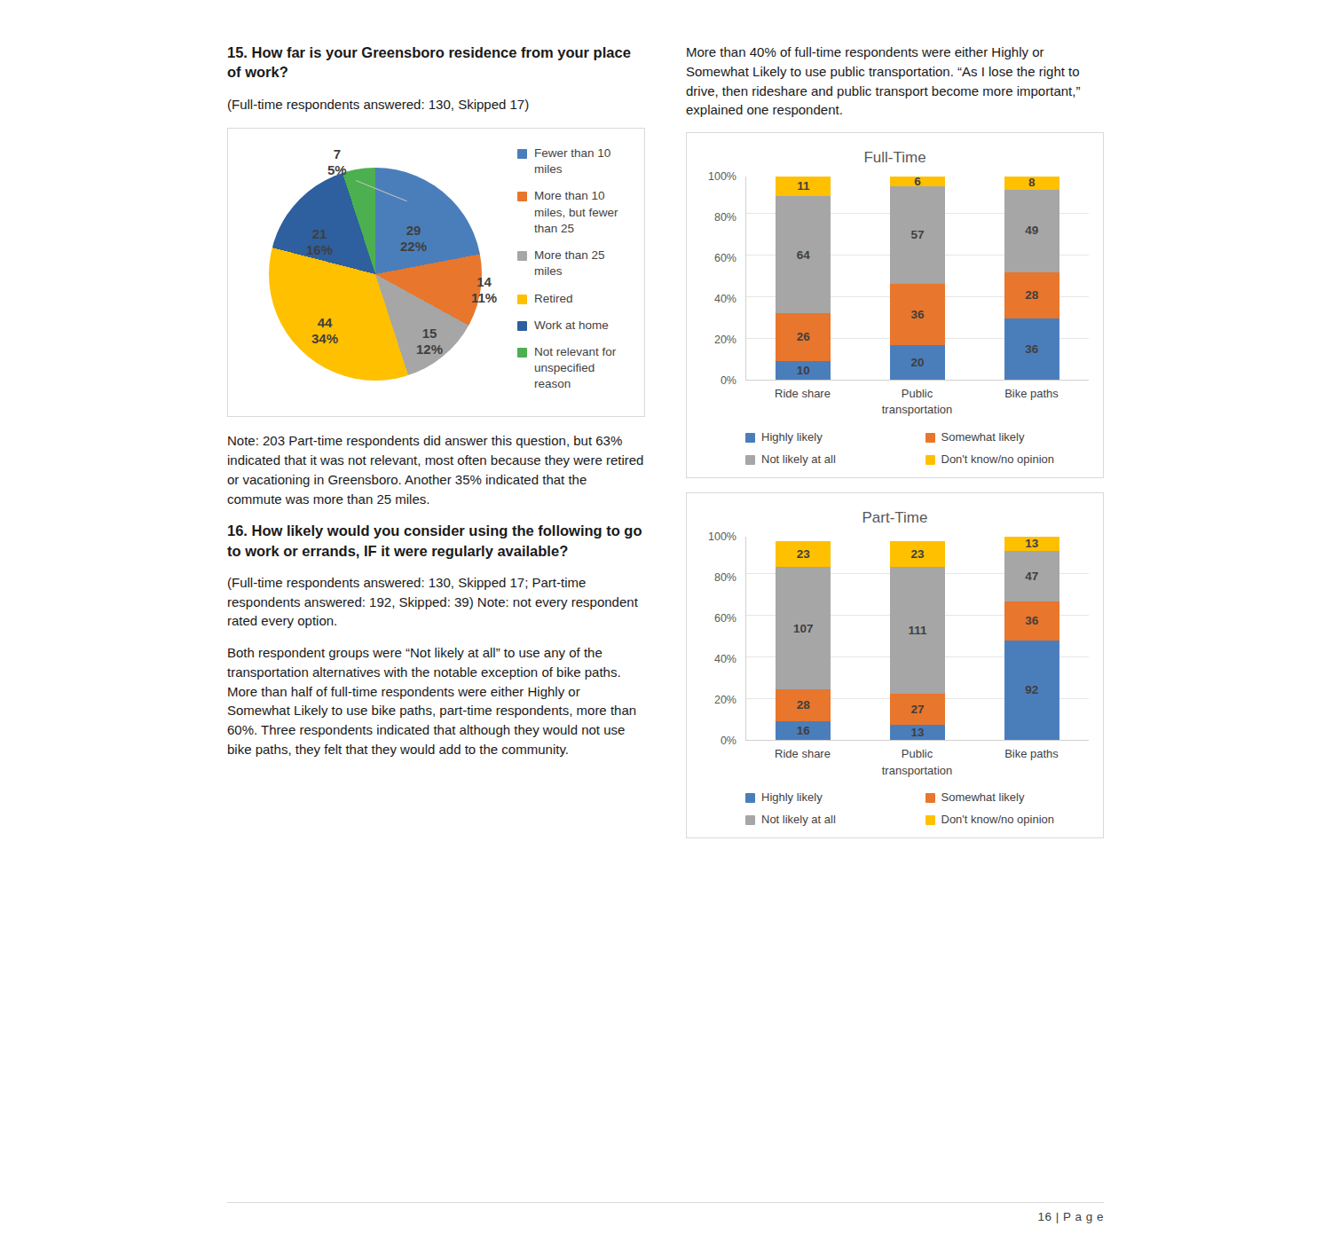15. How far is your Greensboro residence from your place of work?
(Full-time respondents answered: 130, Skipped 17)
2922%
1411%
1512%
4434%
2116%
75%
Fewer than 10 miles
More than 10 miles, but fewer than 25
More than 25 miles
Retired
Work at home
Not relevant for unspecified reason
Note: 203 Part-time respondents did answer this question, but 63% indicated that it was not relevant, most often because they were retired or vacationing in Greensboro. Another 35% indicated that the commute was more than 25 miles.
16. How likely would you consider using the following to go to work or errands, IF it were regularly available?
(Full-time respondents answered: 130, Skipped 17; Part-time respondents answered: 192, Skipped: 39) Note: not every respondent rated every option.
Both respondent groups were “Not likely at all” to use any of the transportation alternatives with the notable exception of bike paths. More than half of full-time respondents were either Highly or Somewhat Likely to use bike paths, part-time respondents, more than 60%. Three respondents indicated that although they would not use bike paths, they felt that they would add to the community.
More than 40% of full-time respondents were either Highly or Somewhat Likely to use public transportation. “As I lose the right to drive, then rideshare and public transport become more important,” explained one respondent.
Full-Time
100% 80% 60% 40% 20% 0%
11
64
26
10
6
57
36
20
8
49
28
36
Ride share Public transportation Bike paths
Highly likely
Somewhat likely
Not likely at all
Don't know/no opinion
Part-Time
100% 80% 60% 40% 20% 0%
23
107
28
16
23
111
27
13
13
47
36
92
Ride share Public transportation Bike paths
Highly likely
Somewhat likely
Not likely at all
Don't know/no opinion
16 | P a g e